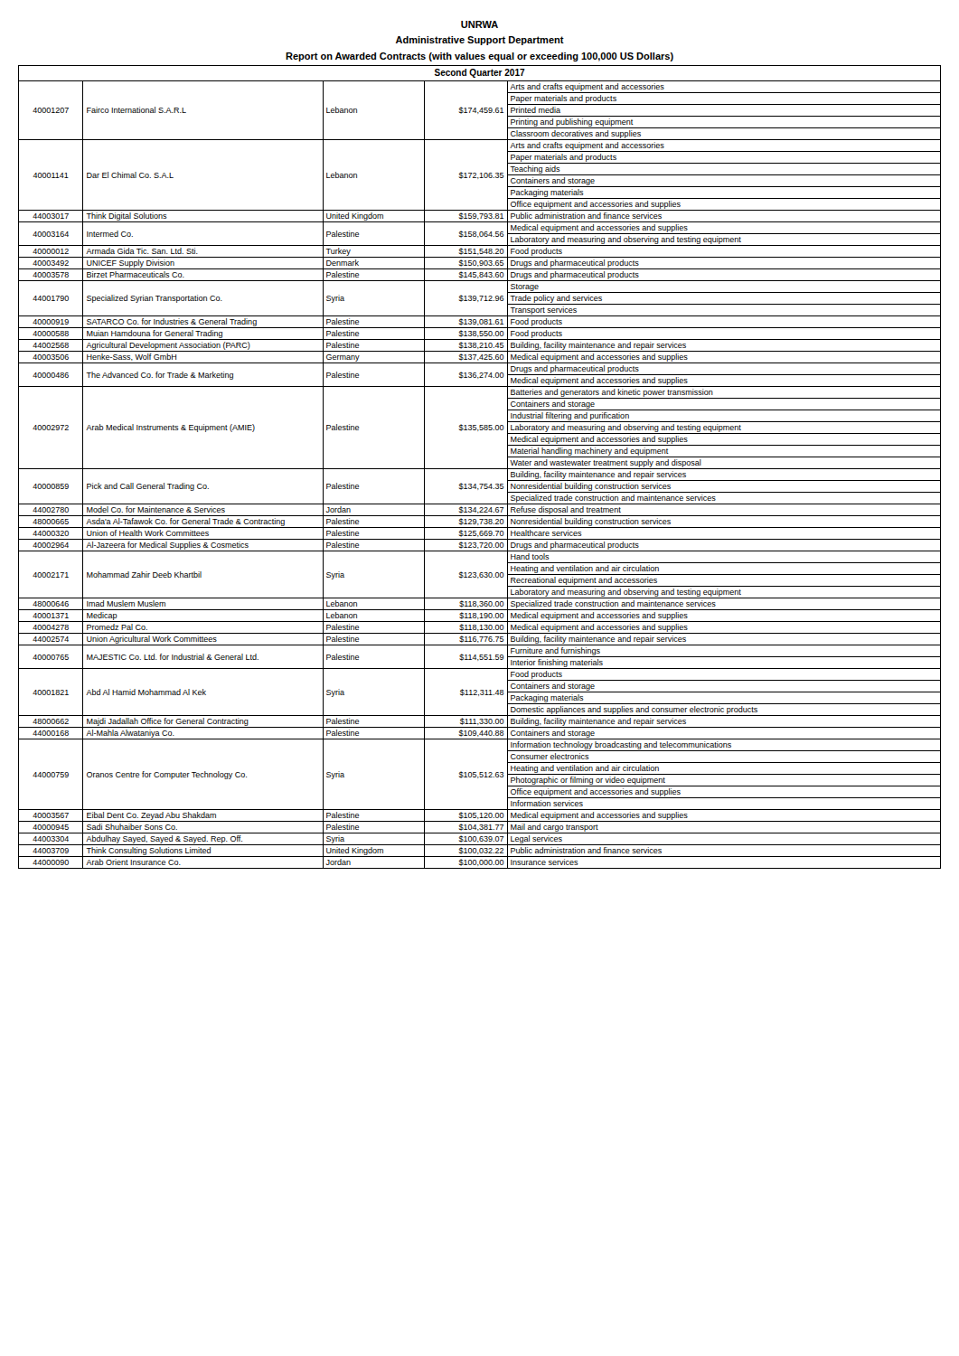UNRWA
Administrative Support Department
Report on Awarded Contracts (with values equal or exceeding 100,000 US Dollars)
Second Quarter 2017
| 40001207 | Fairco International S.A.R.L | Lebanon | $174,459.61 | Arts and crafts equipment and accessories |
| Paper materials and products |
| Printed media |
| Printing and publishing equipment |
| Classroom decoratives and supplies |
| 40001141 | Dar El Chimal Co. S.A.L | Lebanon | $172,106.35 | Arts and crafts equipment and accessories |
| Paper materials and products |
| Teaching aids |
| Containers and storage |
| Packaging materials |
| Office equipment and accessories and supplies |
| 44003017 | Think Digital Solutions | United Kingdom | $159,793.81 | Public administration and finance services |
| 40003164 | Intermed Co. | Palestine | $158,064.56 | Medical equipment and accessories and supplies |
| Laboratory and measuring and observing and testing equipment |
| 40000012 | Armada Gida Tic. San. Ltd. Sti. | Turkey | $151,548.20 | Food products |
| 40003492 | UNICEF Supply Division | Denmark | $150,903.65 | Drugs and pharmaceutical products |
| 40003578 | Birzet Pharmaceuticals Co. | Palestine | $145,843.60 | Drugs and pharmaceutical products |
| 44001790 | Specialized Syrian Transportation Co. | Syria | $139,712.96 | Storage |
| Trade policy and services |
| Transport services |
| 40000919 | SATARCO Co. for Industries & General Trading | Palestine | $139,081.61 | Food products |
| 40000588 | Muian Hamdouna for General Trading | Palestine | $138,550.00 | Food products |
| 44002568 | Agricultural Development Association (PARC) | Palestine | $138,210.45 | Building, facility maintenance and repair services |
| 40003506 | Henke-Sass, Wolf GmbH | Germany | $137,425.60 | Medical equipment and accessories and supplies |
| 40000486 | The Advanced Co. for Trade & Marketing | Palestine | $136,274.00 | Drugs and pharmaceutical products |
| Medical equipment and accessories and supplies |
| 40002972 | Arab Medical Instruments & Equipment (AMIE) | Palestine | $135,585.00 | Batteries and generators and kinetic power transmission |
| Containers and storage |
| Industrial filtering and purification |
| Laboratory and measuring and observing and testing equipment |
| Medical equipment and accessories and supplies |
| Material handling machinery and equipment |
| Water and wastewater treatment supply and disposal |
| 40000859 | Pick and Call General Trading Co. | Palestine | $134,754.35 | Building, facility maintenance and repair services |
| Nonresidential building construction services |
| Specialized trade construction and maintenance services |
| 44002780 | Model Co. for Maintenance & Services | Jordan | $134,224.67 | Refuse disposal and treatment |
| 48000665 | Asda'a Al-Tafawok Co. for General Trade & Contracting | Palestine | $129,738.20 | Nonresidential building construction services |
| 44000320 | Union of Health Work Committees | Palestine | $125,669.70 | Healthcare services |
| 40002964 | Al-Jazeera for Medical Supplies & Cosmetics | Palestine | $123,720.00 | Drugs and pharmaceutical products |
| 40002171 | Mohammad Zahir Deeb Khartbil | Syria | $123,630.00 | Hand tools |
| Heating and ventilation and air circulation |
| Recreational equipment and accessories |
| Laboratory and measuring and observing and testing equipment |
| 48000646 | Imad Muslem Muslem | Lebanon | $118,360.00 | Specialized trade construction and maintenance services |
| 40001371 | Medicap | Lebanon | $118,190.00 | Medical equipment and accessories and supplies |
| 40004278 | Promedz Pal Co. | Palestine | $118,130.00 | Medical equipment and accessories and supplies |
| 44002574 | Union Agricultural Work Committees | Palestine | $116,776.75 | Building, facility maintenance and repair services |
| 40000765 | MAJESTIC Co. Ltd. for Industrial & General Ltd. | Palestine | $114,551.59 | Furniture and furnishings |
| Interior finishing materials |
| 40001821 | Abd Al Hamid Mohammad Al Kek | Syria | $112,311.48 | Food products |
| Containers and storage |
| Packaging materials |
| Domestic appliances and supplies and consumer electronic products |
| 48000662 | Majdi Jadallah Office for General Contracting | Palestine | $111,330.00 | Building, facility maintenance and repair services |
| 44000168 | Al-Mahla Alwataniya Co. | Palestine | $109,440.88 | Containers and storage |
| 44000759 | Oranos Centre for Computer Technology Co. | Syria | $105,512.63 | Information technology broadcasting and telecommunications |
| Consumer electronics |
| Heating and ventilation and air circulation |
| Photographic or filming or video equipment |
| Office equipment and accessories and supplies |
| Information services |
| 40003567 | Eibal Dent Co. Zeyad Abu Shakdam | Palestine | $105,120.00 | Medical equipment and accessories and supplies |
| 40000945 | Sadi Shuhaiber Sons Co. | Palestine | $104,381.77 | Mail and cargo transport |
| 44003304 | Abdulhay Sayed, Sayed & Sayed. Rep. Off. | Syria | $100,639.07 | Legal services |
| 44003709 | Think Consulting Solutions Limited | United Kingdom | $100,032.22 | Public administration and finance services |
| 44000090 | Arab Orient Insurance Co. | Jordan | $100,000.00 | Insurance services |